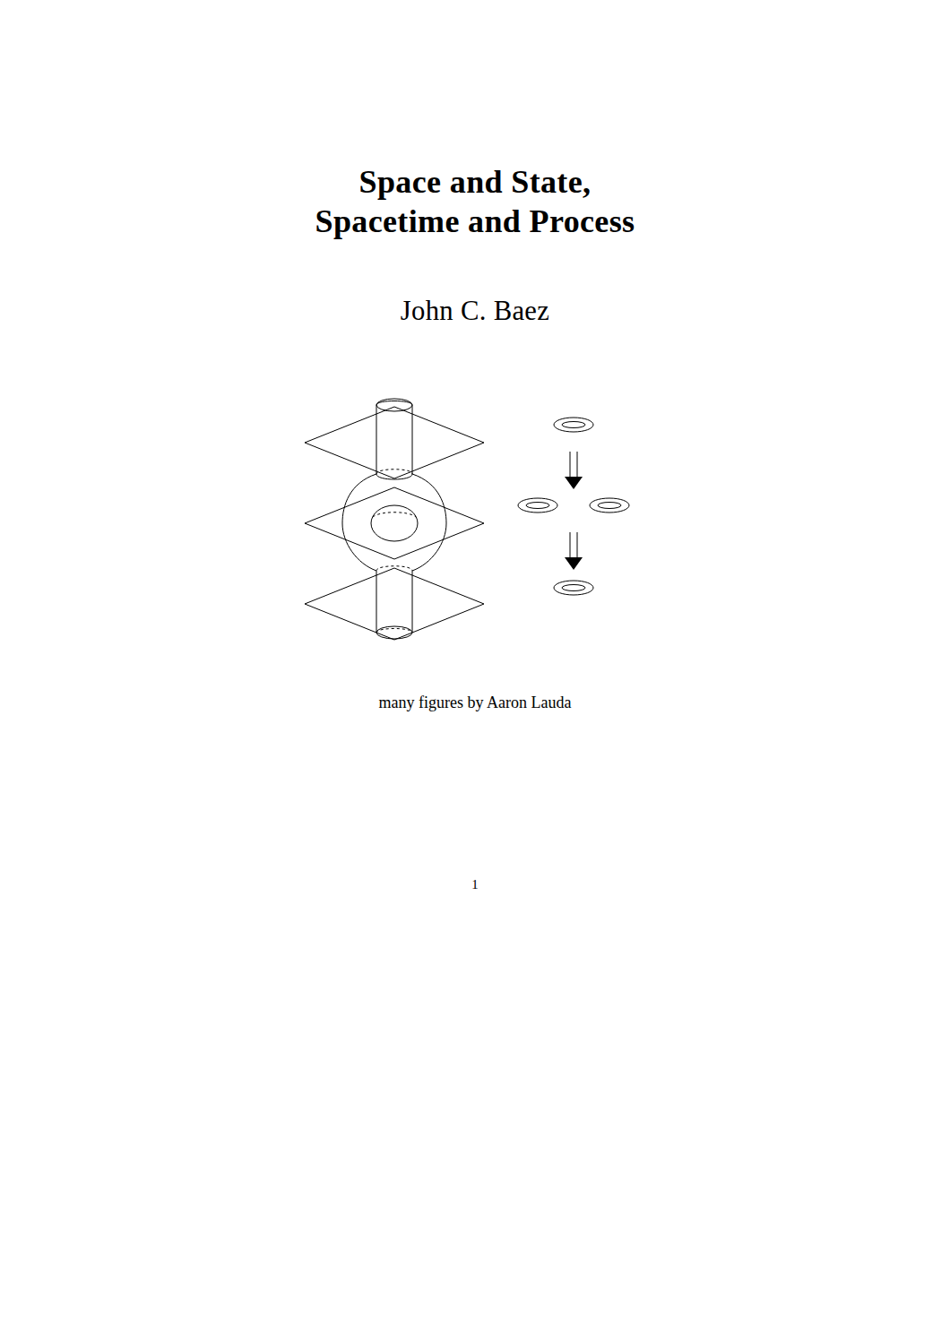Space and State,
Spacetime and Process
John C. Baez
many figures by Aaron Lauda
1